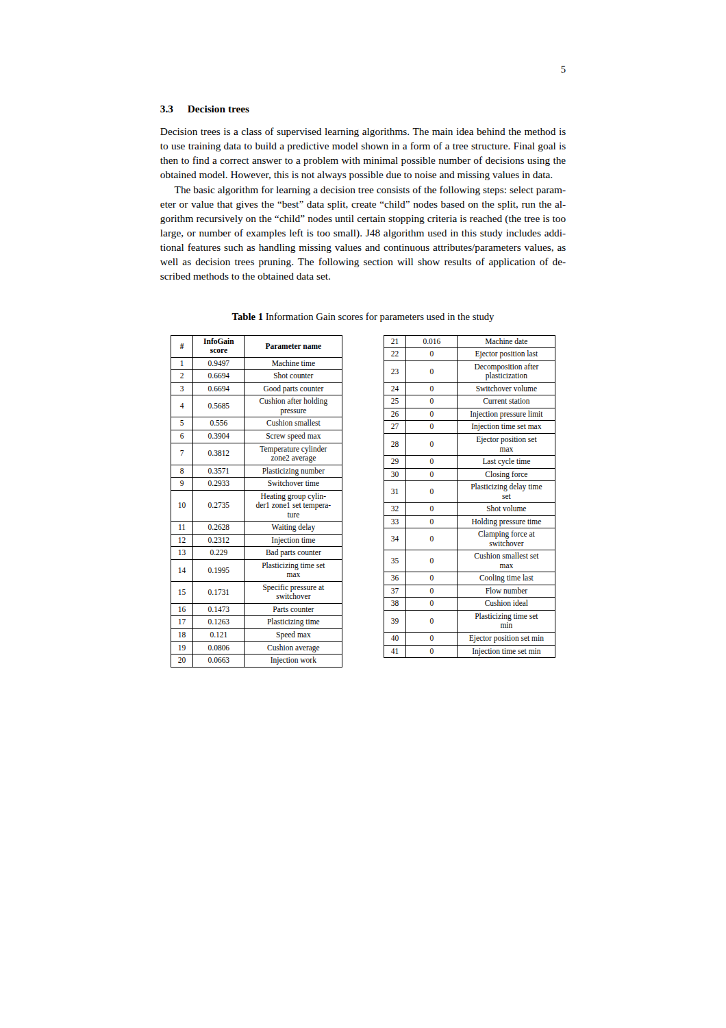5
3.3 Decision trees
Decision trees is a class of supervised learning algorithms. The main idea behind the method is to use training data to build a predictive model shown in a form of a tree structure. Final goal is then to find a correct answer to a problem with minimal possible number of decisions using the obtained model. However, this is not always possible due to noise and missing values in data.
The basic algorithm for learning a decision tree consists of the following steps: select parameter or value that gives the “best” data split, create “child” nodes based on the split, run the algorithm recursively on the “child” nodes until certain stopping criteria is reached (the tree is too large, or number of examples left is too small). J48 algorithm used in this study includes additional features such as handling missing values and continuous attributes/parameters values, as well as decision trees pruning. The following section will show results of application of described methods to the obtained data set.
Table 1 Information Gain scores for parameters used in the study
| # | InfoGain score | Parameter name |
| --- | --- | --- |
| 1 | 0.9497 | Machine time |
| 2 | 0.6694 | Shot counter |
| 3 | 0.6694 | Good parts counter |
| 4 | 0.5685 | Cushion after holding pressure |
| 5 | 0.556 | Cushion smallest |
| 6 | 0.3904 | Screw speed max |
| 7 | 0.3812 | Temperature cylinder zone2 average |
| 8 | 0.3571 | Plasticizing number |
| 9 | 0.2933 | Switchover time |
| 10 | 0.2735 | Heating group cylin- der1 zone1 set tempera- ture |
| 11 | 0.2628 | Waiting delay |
| 12 | 0.2312 | Injection time |
| 13 | 0.229 | Bad parts counter |
| 14 | 0.1995 | Plasticizing time set max |
| 15 | 0.1731 | Specific pressure at switchover |
| 16 | 0.1473 | Parts counter |
| 17 | 0.1263 | Plasticizing time |
| 18 | 0.121 | Speed max |
| 19 | 0.0806 | Cushion average |
| 20 | 0.0663 | Injection work |
| 21 | 0.016 | Machine date |
| 22 | 0 | Ejector position last |
| 23 | 0 | Decomposition after plasticization |
| 24 | 0 | Switchover volume |
| 25 | 0 | Current station |
| 26 | 0 | Injection pressure limit |
| 27 | 0 | Injection time set max |
| 28 | 0 | Ejector position set max |
| 29 | 0 | Last cycle time |
| 30 | 0 | Closing force |
| 31 | 0 | Plasticizing delay time set |
| 32 | 0 | Shot volume |
| 33 | 0 | Holding pressure time |
| 34 | 0 | Clamping force at switchover |
| 35 | 0 | Cushion smallest set max |
| 36 | 0 | Cooling time last |
| 37 | 0 | Flow number |
| 38 | 0 | Cushion ideal |
| 39 | 0 | Plasticizing time set min |
| 40 | 0 | Ejector position set min |
| 41 | 0 | Injection time set min |